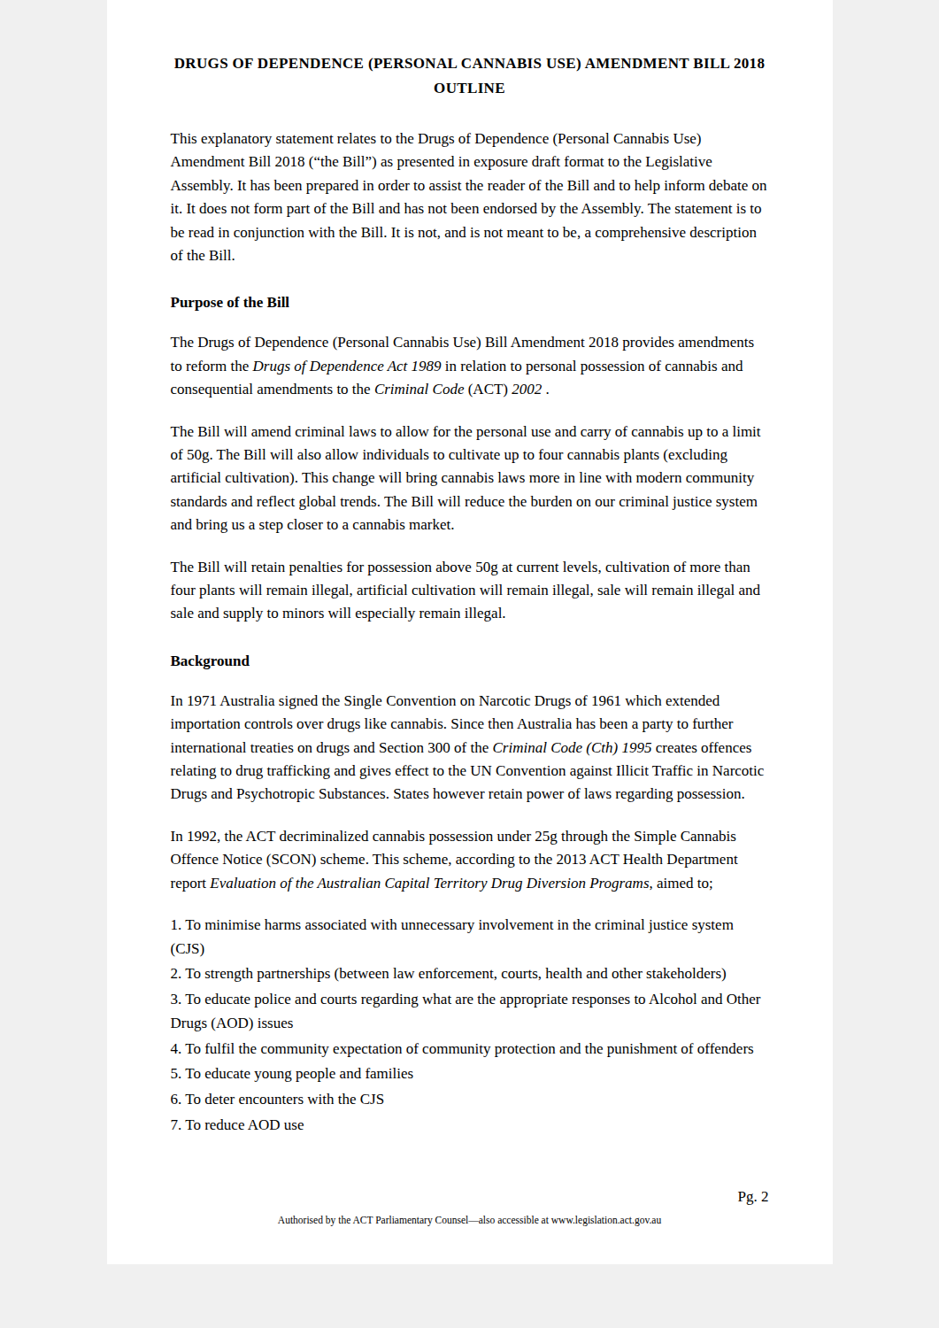DRUGS OF DEPENDENCE (PERSONAL CANNABIS USE) AMENDMENT BILL 2018
OUTLINE
This explanatory statement relates to the Drugs of Dependence (Personal Cannabis Use) Amendment Bill 2018 (“the Bill”) as presented in exposure draft format to the Legislative Assembly. It has been prepared in order to assist the reader of the Bill and to help inform debate on it. It does not form part of the Bill and has not been endorsed by the Assembly. The statement is to be read in conjunction with the Bill. It is not, and is not meant to be, a comprehensive description of the Bill.
Purpose of the Bill
The Drugs of Dependence (Personal Cannabis Use) Bill Amendment 2018 provides amendments to reform the Drugs of Dependence Act 1989 in relation to personal possession of cannabis and consequential amendments to the Criminal Code (ACT) 2002 .
The Bill will amend criminal laws to allow for the personal use and carry of cannabis up to a limit of 50g. The Bill will also allow individuals to cultivate up to four cannabis plants (excluding artificial cultivation). This change will bring cannabis laws more in line with modern community standards and reflect global trends. The Bill will reduce the burden on our criminal justice system and bring us a step closer to a cannabis market.
The Bill will retain penalties for possession above 50g at current levels, cultivation of more than four plants will remain illegal, artificial cultivation will remain illegal, sale will remain illegal and sale and supply to minors will especially remain illegal.
Background
In 1971 Australia signed the Single Convention on Narcotic Drugs of 1961 which extended importation controls over drugs like cannabis. Since then Australia has been a party to further international treaties on drugs and Section 300 of the Criminal Code (Cth) 1995 creates offences relating to drug trafficking and gives effect to the UN Convention against Illicit Traffic in Narcotic Drugs and Psychotropic Substances. States however retain power of laws regarding possession.
In 1992, the ACT decriminalized cannabis possession under 25g through the Simple Cannabis Offence Notice (SCON) scheme. This scheme, according to the 2013 ACT Health Department report Evaluation of the Australian Capital Territory Drug Diversion Programs, aimed to;
To minimise harms associated with unnecessary involvement in the criminal justice system (CJS)
To strength partnerships (between law enforcement, courts, health and other stakeholders)
To educate police and courts regarding what are the appropriate responses to Alcohol and Other Drugs (AOD) issues
To fulfil the community expectation of community protection and the punishment of offenders
To educate young people and families
To deter encounters with the CJS
To reduce AOD use
Pg. 2
Authorised by the ACT Parliamentary Counsel—also accessible at www.legislation.act.gov.au